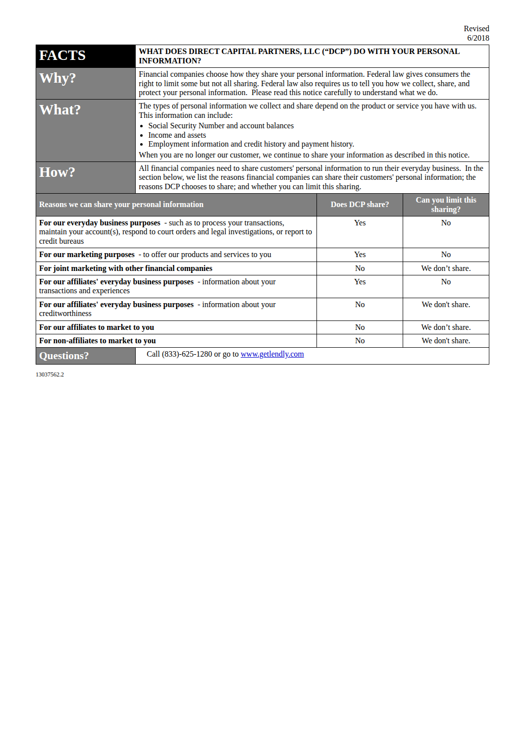Revised
6/2018
| FACTS | WHAT DOES DIRECT CAPITAL PARTNERS, LLC (“DCP”) DO WITH YOUR PERSONAL INFORMATION? |
| Why? | Financial companies choose how they share your personal information. Federal law gives consumers the right to limit some but not all sharing. Federal law also requires us to tell you how we collect, share, and protect your personal information. Please read this notice carefully to understand what we do. |
| What? | The types of personal information we collect and share depend on the product or service you have with us. This information can include: Social Security Number and account balances Income and assets Employment information and credit history and payment history. When you are no longer our customer, we continue to share your information as described in this notice. |
| How? | All financial companies need to share customers' personal information to run their everyday business. In the section below, we list the reasons financial companies can share their customers' personal information; the reasons DCP chooses to share; and whether you can limit this sharing. |
| Reasons we can share your personal information | Does DCP share? | Can you limit this sharing? |
| For our everyday business purposes - such as to process your transactions, maintain your account(s), respond to court orders and legal investigations, or report to credit bureaus | Yes | No |
| For our marketing purposes - to offer our products and services to you | Yes | No |
| For joint marketing with other financial companies | No | We don’t share. |
| For our affiliates' everyday business purposes - information about your transactions and experiences | Yes | No |
| For our affiliates' everyday business purposes - information about your creditworthiness | No | We don't share. |
| For our affiliates to market to you | No | We don’t share. |
| For non-affiliates to market to you | No | We don't share. |
| Questions? | Call (833)-625-1280 or go to www.getlendly.com |
13037562.2